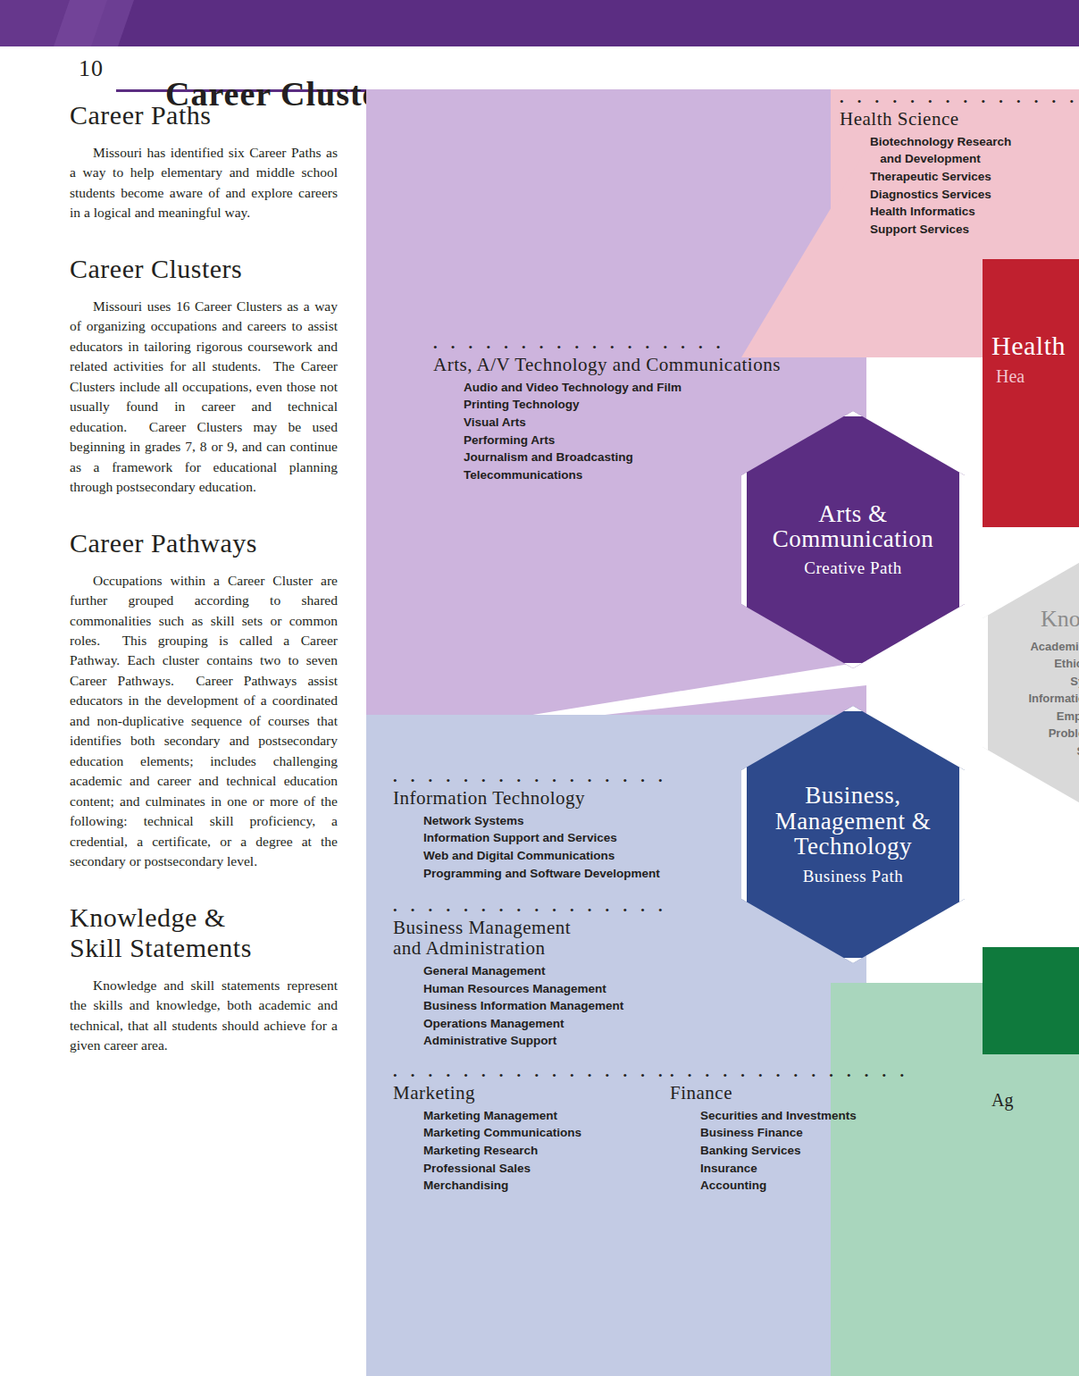10
Career Clusters
Career Paths
Missouri has identified six Career Paths as a way to help elementary and middle school students become aware of and explore careers in a logical and meaningful way.
Career Clusters
Missouri uses 16 Career Clusters as a way of organizing occupations and careers to assist educators in tailoring rigorous coursework and related activities for all students. The Career Clusters include all occupations, even those not usually found in career and technical education. Career Clusters may be used beginning in grades 7, 8 or 9, and can continue as a framework for educational planning through postsecondary education.
Career Pathways
Occupations within a Career Cluster are further grouped according to shared commonalities such as skill sets or common roles. This grouping is called a Career Pathway. Each cluster contains two to seven Career Pathways. Career Pathways assist educators in the development of a coordinated and non-duplicative sequence of courses that identifies both secondary and postsecondary education elements; includes challenging academic and career and technical education content; and culminates in one or more of the following: technical skill proficiency, a credential, a certificate, or a degree at the secondary or postsecondary level.
Knowledge &
Skill Statements
Knowledge and skill statements represent the skills and knowledge, both academic and technical, that all students should achieve for a given career area.
Arts &
Communication
Creative Path
Business,
Management &
Technology
Business Path
Knowledge
Academic Foundations
Ethics & Legal
Systems
Information Technology
Employability
Problem Solving
Safety
• • • • • • • • • • • • • • •
Health Science
Biotechnology Research
and Development
Therapeutic Services
Diagnostics Services
Health Informatics
Support Services
• • • • • • • • • • • • • • • • •
Arts, A/V Technology and Communications
Audio and Video Technology and Film
Printing Technology
Visual Arts
Performing Arts
Journalism and Broadcasting
Telecommunications
• • • • • • • • • • • • • • • •
Information Technology
Network Systems
Information Support and Services
Web and Digital Communications
Programming and Software Development
• • • • • • • • • • • • • • • •
Business Management
and Administration
General Management
Human Resources Management
Business Information Management
Operations Management
Administrative Support
• • • • • • • • • • • • • • • •
Marketing
Marketing Management
Marketing Communications
Marketing Research
Professional Sales
Merchandising
• • • • • • • • • • • • • •
Finance
Securities and Investments
Business Finance
Banking Services
Insurance
Accounting
Health
Hea
Na
Ag